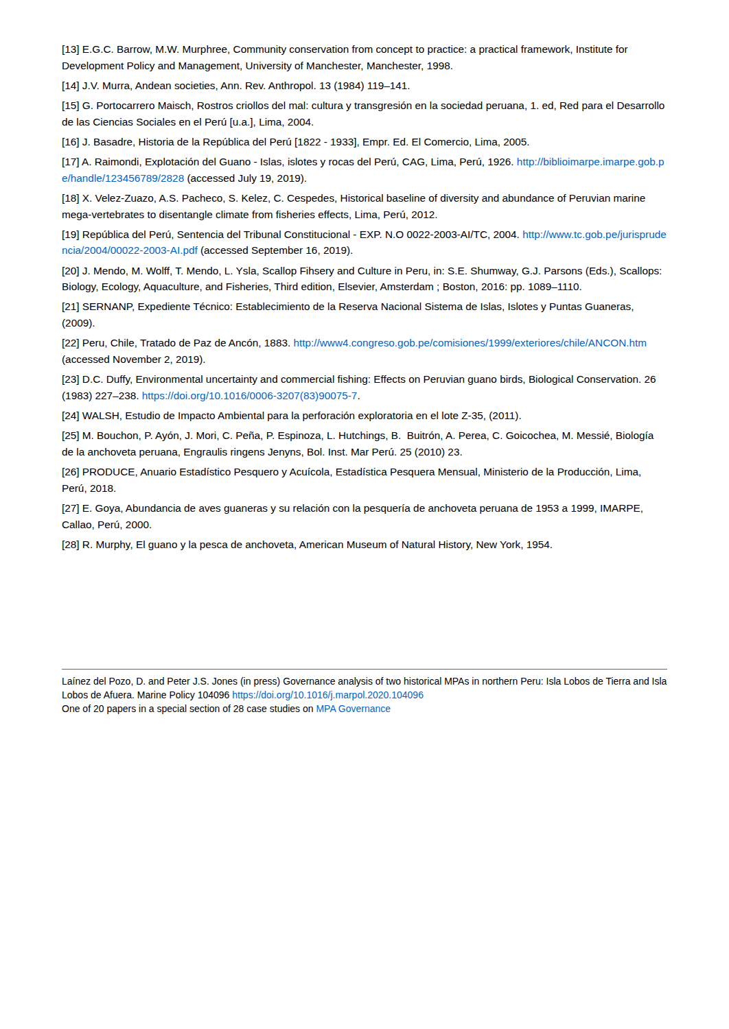[13] E.G.C. Barrow, M.W. Murphree, Community conservation from concept to practice: a practical framework, Institute for Development Policy and Management, University of Manchester, Manchester, 1998.
[14] J.V. Murra, Andean societies, Ann. Rev. Anthropol. 13 (1984) 119–141.
[15] G. Portocarrero Maisch, Rostros criollos del mal: cultura y transgresión en la sociedad peruana, 1. ed, Red para el Desarrollo de las Ciencias Sociales en el Perú [u.a.], Lima, 2004.
[16] J. Basadre, Historia de la República del Perú [1822 - 1933], Empr. Ed. El Comercio, Lima, 2005.
[17] A. Raimondi, Explotación del Guano - Islas, islotes y rocas del Perú, CAG, Lima, Perú, 1926. http://biblioimarpe.imarpe.gob.pe/handle/123456789/2828 (accessed July 19, 2019).
[18] X. Velez-Zuazo, A.S. Pacheco, S. Kelez, C. Cespedes, Historical baseline of diversity and abundance of Peruvian marine mega-vertebrates to disentangle climate from fisheries effects, Lima, Perú, 2012.
[19] República del Perú, Sentencia del Tribunal Constitucional - EXP. N.O 0022-2003-AI/TC, 2004. http://www.tc.gob.pe/jurisprudencia/2004/00022-2003-AI.pdf (accessed September 16, 2019).
[20] J. Mendo, M. Wolff, T. Mendo, L. Ysla, Scallop Fihsery and Culture in Peru, in: S.E. Shumway, G.J. Parsons (Eds.), Scallops: Biology, Ecology, Aquaculture, and Fisheries, Third edition, Elsevier, Amsterdam ; Boston, 2016: pp. 1089–1110.
[21] SERNANP, Expediente Técnico: Establecimiento de la Reserva Nacional Sistema de Islas, Islotes y Puntas Guaneras, (2009).
[22] Peru, Chile, Tratado de Paz de Ancón, 1883. http://www4.congreso.gob.pe/comisiones/1999/exteriores/chile/ANCON.htm (accessed November 2, 2019).
[23] D.C. Duffy, Environmental uncertainty and commercial fishing: Effects on Peruvian guano birds, Biological Conservation. 26 (1983) 227–238. https://doi.org/10.1016/0006-3207(83)90075-7.
[24] WALSH, Estudio de Impacto Ambiental para la perforación exploratoria en el lote Z-35, (2011).
[25] M. Bouchon, P. Ayón, J. Mori, C. Peña, P. Espinoza, L. Hutchings, B. Buitrón, A. Perea, C. Goicochea, M. Messié, Biología de la anchoveta peruana, Engraulis ringens Jenyns, Bol. Inst. Mar Perú. 25 (2010) 23.
[26] PRODUCE, Anuario Estadístico Pesquero y Acuícola, Estadística Pesquera Mensual, Ministerio de la Producción, Lima, Perú, 2018.
[27] E. Goya, Abundancia de aves guaneras y su relación con la pesquería de anchoveta peruana de 1953 a 1999, IMARPE, Callao, Perú, 2000.
[28] R. Murphy, El guano y la pesca de anchoveta, American Museum of Natural History, New York, 1954.
Laínez del Pozo, D. and Peter J.S. Jones (in press) Governance analysis of two historical MPAs in northern Peru: Isla Lobos de Tierra and Isla Lobos de Afuera. Marine Policy 104096 https://doi.org/10.1016/j.marpol.2020.104096
One of 20 papers in a special section of 28 case studies on MPA Governance